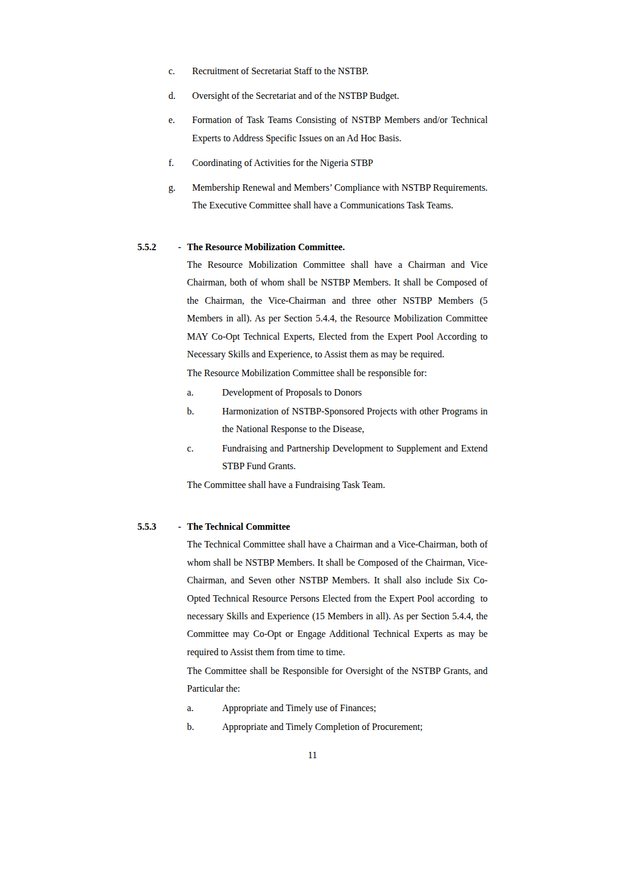c. Recruitment of Secretariat Staff to the NSTBP.
d. Oversight of the Secretariat and of the NSTBP Budget.
e. Formation of Task Teams Consisting of NSTBP Members and/or Technical Experts to Address Specific Issues on an Ad Hoc Basis.
f. Coordinating of Activities for the Nigeria STBP
g. Membership Renewal and Members’ Compliance with NSTBP Requirements. The Executive Committee shall have a Communications Task Teams.
5.5.2-The Resource Mobilization Committee.
The Resource Mobilization Committee shall have a Chairman and Vice Chairman, both of whom shall be NSTBP Members. It shall be Composed of the Chairman, the Vice-Chairman and three other NSTBP Members (5 Members in all). As per Section 5.4.4, the Resource Mobilization Committee MAY Co-Opt Technical Experts, Elected from the Expert Pool According to Necessary Skills and Experience, to Assist them as may be required.
The Resource Mobilization Committee shall be responsible for:
a. Development of Proposals to Donors
b. Harmonization of NSTBP-Sponsored Projects with other Programs in the National Response to the Disease,
c. Fundraising and Partnership Development to Supplement and Extend STBP Fund Grants.
The Committee shall have a Fundraising Task Team.
5.5.3-The Technical Committee
The Technical Committee shall have a Chairman and a Vice-Chairman, both of whom shall be NSTBP Members. It shall be Composed of the Chairman, Vice-Chairman, and Seven other NSTBP Members. It shall also include Six Co-Opted Technical Resource Persons Elected from the Expert Pool according to necessary Skills and Experience (15 Members in all). As per Section 5.4.4, the Committee may Co-Opt or Engage Additional Technical Experts as may be required to Assist them from time to time.
The Committee shall be Responsible for Oversight of the NSTBP Grants, and Particular the:
a. Appropriate and Timely use of Finances;
b. Appropriate and Timely Completion of Procurement;
11